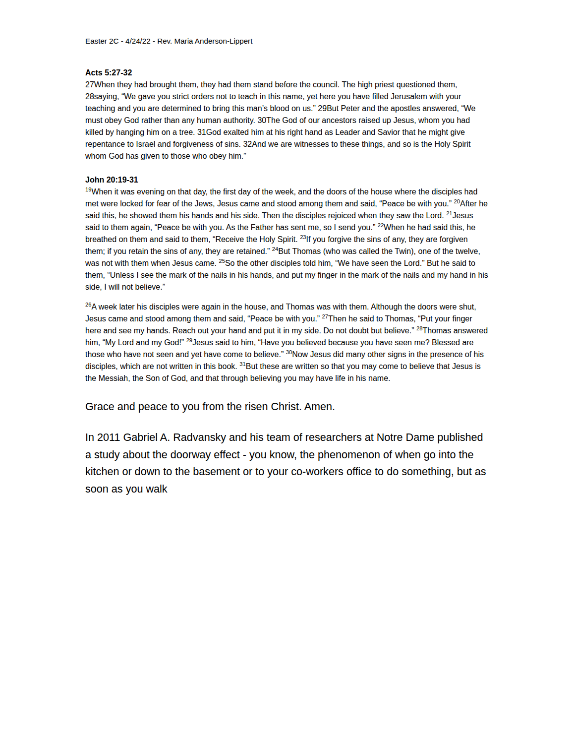Easter 2C - 4/24/22 - Rev. Maria Anderson-Lippert
Acts 5:27-32
27When they had brought them, they had them stand before the council. The high priest questioned them, 28saying, “We gave you strict orders not to teach in this name, yet here you have filled Jerusalem with your teaching and you are determined to bring this man’s blood on us.” 29But Peter and the apostles answered, “We must obey God rather than any human authority. 30The God of our ancestors raised up Jesus, whom you had killed by hanging him on a tree. 31God exalted him at his right hand as Leader and Savior that he might give repentance to Israel and forgiveness of sins. 32And we are witnesses to these things, and so is the Holy Spirit whom God has given to those who obey him.”
John 20:19-31
19When it was evening on that day, the first day of the week, and the doors of the house where the disciples had met were locked for fear of the Jews, Jesus came and stood among them and said, “Peace be with you.” 20After he said this, he showed them his hands and his side. Then the disciples rejoiced when they saw the Lord. 21Jesus said to them again, “Peace be with you. As the Father has sent me, so I send you.” 22When he had said this, he breathed on them and said to them, “Receive the Holy Spirit. 23If you forgive the sins of any, they are forgiven them; if you retain the sins of any, they are retained.” 24But Thomas (who was called the Twin), one of the twelve, was not with them when Jesus came. 25So the other disciples told him, “We have seen the Lord.” But he said to them, “Unless I see the mark of the nails in his hands, and put my finger in the mark of the nails and my hand in his side, I will not believe.”
26A week later his disciples were again in the house, and Thomas was with them. Although the doors were shut, Jesus came and stood among them and said, “Peace be with you.” 27Then he said to Thomas, “Put your finger here and see my hands. Reach out your hand and put it in my side. Do not doubt but believe.” 28Thomas answered him, “My Lord and my God!” 29Jesus said to him, “Have you believed because you have seen me? Blessed are those who have not seen and yet have come to believe.” 30Now Jesus did many other signs in the presence of his disciples, which are not written in this book. 31But these are written so that you may come to believe that Jesus is the Messiah, the Son of God, and that through believing you may have life in his name.
Grace and peace to you from the risen Christ. Amen.
In 2011 Gabriel A. Radvansky and his team of researchers at Notre Dame published a study about the doorway effect - you know, the phenomenon of when go into the kitchen or down to the basement or to your co-workers office to do something, but as soon as you walk